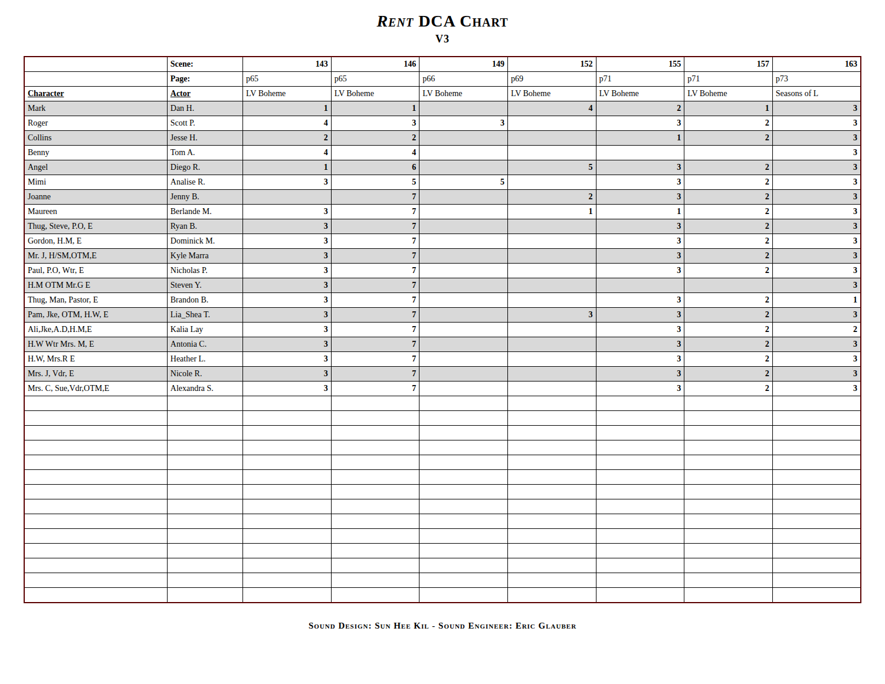Rent DCA Chart
V3
| | Scene: | 143 | 146 | 149 | 152 | 155 | 157 | 163 |
| | Page: | p65 | p65 | p66 | p69 | p71 | p71 | p73 |
| Character | Actor | LV Boheme | LV Boheme | LV Boheme | LV Boheme | LV Boheme | LV Boheme | Seasons of L |
| Mark | Dan H. | 1 | 1 | | 4 | 2 | 1 | 3 |
| Roger | Scott P. | 4 | 3 | 3 | | 3 | 2 | 3 |
| Collins | Jesse H. | 2 | 2 | | | 1 | 2 | 3 |
| Benny | Tom A. | 4 | 4 | | | | | 3 |
| Angel | Diego R. | 1 | 6 | | 5 | 3 | 2 | 3 |
| Mimi | Analise R. | 3 | 5 | 5 | | 3 | 2 | 3 |
| Joanne | Jenny B. | | 7 | | 2 | 3 | 2 | 3 |
| Maureen | Berlande M. | 3 | 7 | | 1 | 1 | 2 | 3 |
| Thug, Steve, P.O, E | Ryan B. | 3 | 7 | | | 3 | 2 | 3 |
| Gordon, H.M, E | Dominick M. | 3 | 7 | | | 3 | 2 | 3 |
| Mr. J, H/SM,OTM,E | Kyle Marra | 3 | 7 | | | 3 | 2 | 3 |
| Paul, P.O, Wtr, E | Nicholas P. | 3 | 7 | | | 3 | 2 | 3 |
| H.M OTM Mr.G E | Steven Y. | 3 | 7 | | | | | 3 |
| Thug, Man, Pastor, E | Brandon B. | 3 | 7 | | | 3 | 2 | 1 |
| Pam, Jke, OTM, H.W, E | Lia_Shea T. | 3 | 7 | | 3 | 3 | 2 | 3 |
| Ali,Jke,A.D,H.M,E | Kalia Lay | 3 | 7 | | | 3 | 2 | 2 |
| H.W Wtr Mrs. M, E | Antonia C. | 3 | 7 | | | 3 | 2 | 3 |
| H.W, Mrs.R E | Heather L. | 3 | 7 | | | 3 | 2 | 3 |
| Mrs. J, Vdr, E | Nicole R. | 3 | 7 | | | 3 | 2 | 3 |
| Mrs. C, Sue,Vdr,OTM,E | Alexandra S. | 3 | 7 | | | 3 | 2 | 3 |
Sound Design: Sun Hee Kil - Sound Engineer: Eric Glauber